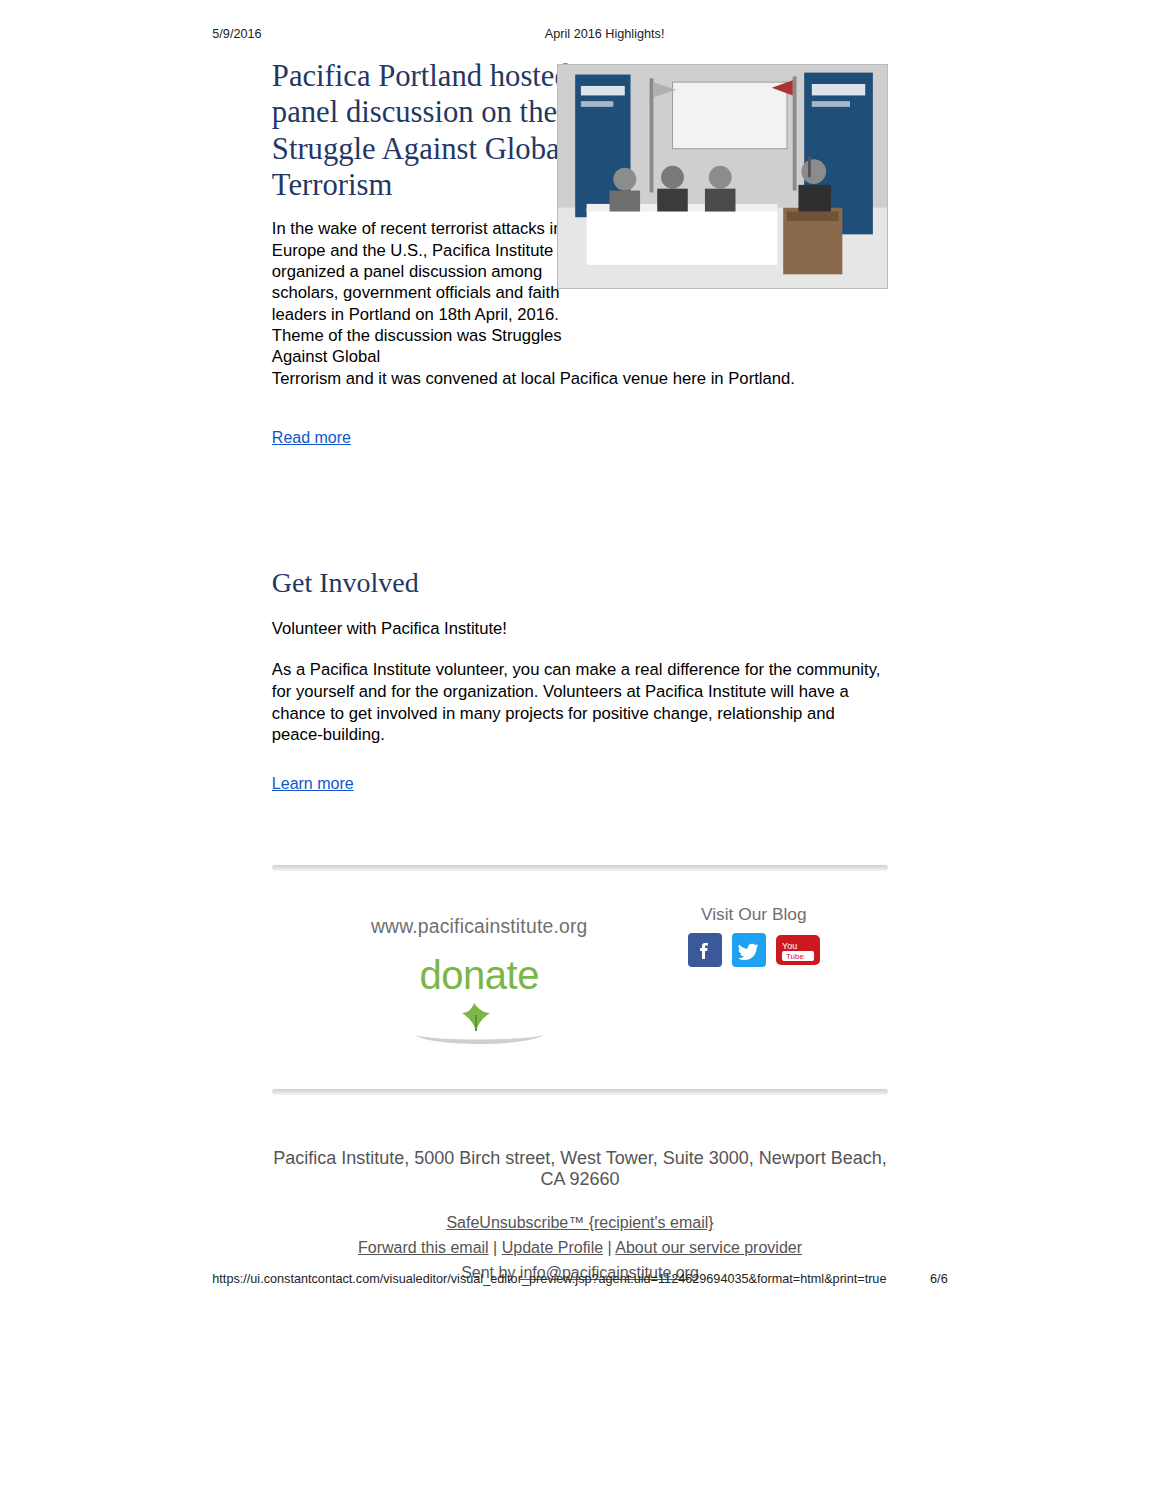5/9/2016 April 2016 Highlights!
Pacifica Portland hosted a panel discussion on the Struggle Against Global Terrorism
In the wake of recent terrorist attacks in Europe and the U.S., Pacifica Institute organized a panel discussion among scholars, government officials and faith leaders in Portland on 18th April, 2016. Theme of the discussion was Struggles Against Global
Terrorism and it was convened at local Pacifica venue here in Portland.
Read more
Get Involved
Volunteer with Pacifica Institute!
As a Pacifica Institute volunteer, you can make a real difference for the community, for yourself and for the organization. Volunteers at Pacifica Institute will have a chance to get involved in many projects for positive change, relationship and peace-building.
Learn more
www.pacificainstitute.org
donate
Visit Our Blog
You Tube
Pacifica Institute, 5000 Birch street, West Tower, Suite 3000, Newport Beach, CA 92660
SafeUnsubscribe™ {recipient's email}
Forward this email | Update Profile | About our service provider
Sent by info@pacificainstitute.org
https://ui.constantcontact.com/visualeditor/visual_editor_preview.jsp?agent.uid=1124629694035&format=html&print=true 6/6